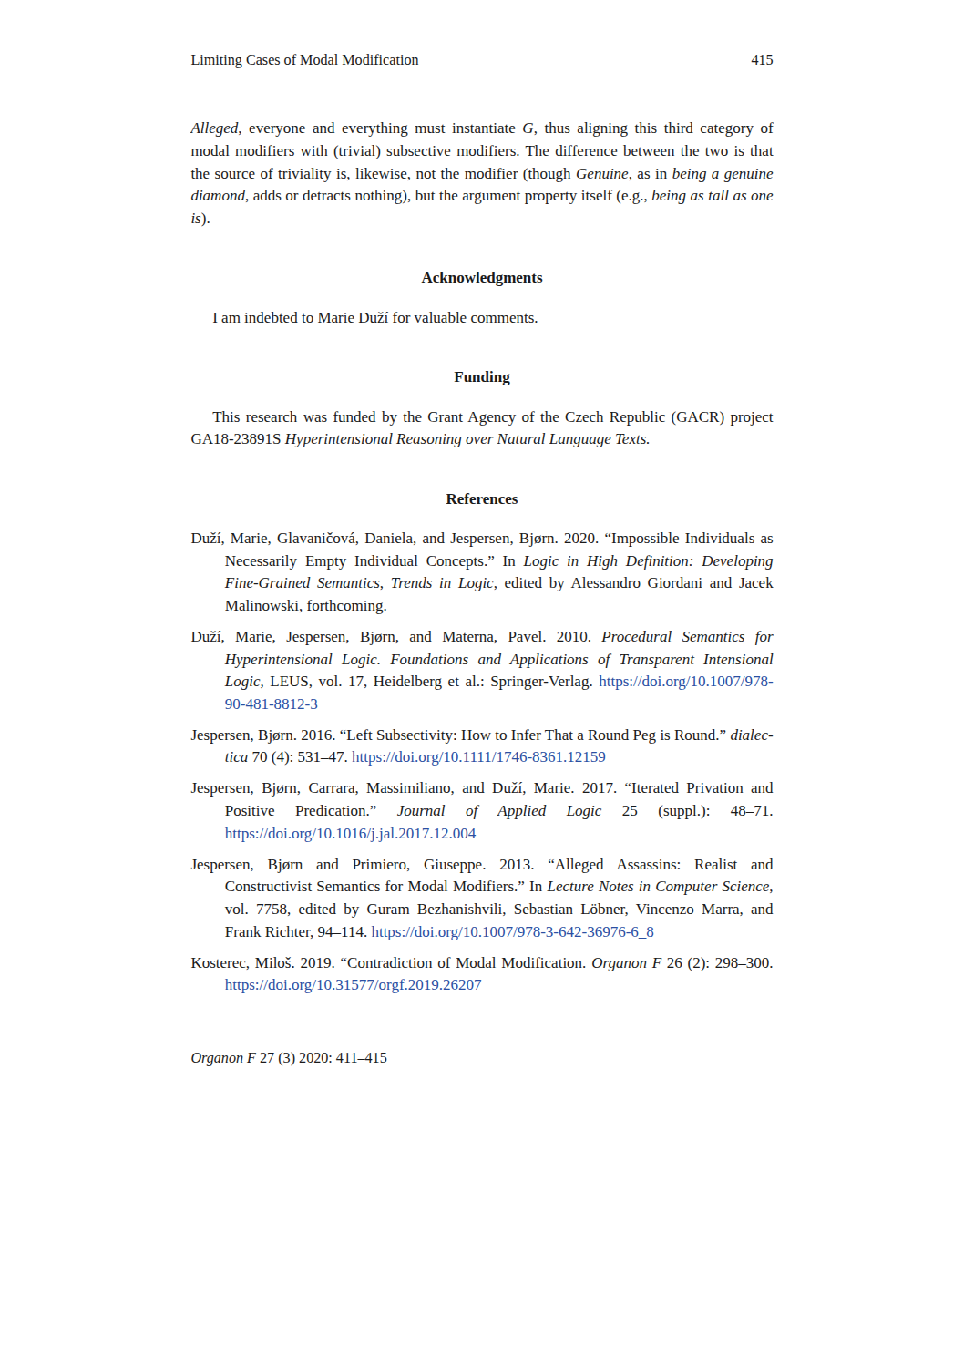Limiting Cases of Modal Modification 415
Alleged, everyone and everything must instantiate G, thus aligning this third category of modal modifiers with (trivial) subsective modifiers. The difference between the two is that the source of triviality is, likewise, not the modifier (though Genuine, as in being a genuine diamond, adds or detracts nothing), but the argument property itself (e.g., being as tall as one is).
Acknowledgments
I am indebted to Marie Duží for valuable comments.
Funding
This research was funded by the Grant Agency of the Czech Republic (GACR) project GA18-23891S Hyperintensional Reasoning over Natural Language Texts.
References
Duží, Marie, Glavaničová, Daniela, and Jespersen, Bjørn. 2020. “Impossible Individuals as Necessarily Empty Individual Concepts.” In Logic in High Definition: Developing Fine-Grained Semantics, Trends in Logic, edited by Alessandro Giordani and Jacek Malinowski, forthcoming.
Duží, Marie, Jespersen, Bjørn, and Materna, Pavel. 2010. Procedural Semantics for Hyperintensional Logic. Foundations and Applications of Transparent Intensional Logic, LEUS, vol. 17, Heidelberg et al.: Springer-Verlag. https://doi.org/10.1007/978-90-481-8812-3
Jespersen, Bjørn. 2016. “Left Subsectivity: How to Infer That a Round Peg is Round.” dialectica 70 (4): 531–47. https://doi.org/10.1111/1746-8361.12159
Jespersen, Bjørn, Carrara, Massimiliano, and Duží, Marie. 2017. “Iterated Privation and Positive Predication.” Journal of Applied Logic 25 (suppl.): 48–71. https://doi.org/10.1016/j.jal.2017.12.004
Jespersen, Bjørn and Primiero, Giuseppe. 2013. “Alleged Assassins: Realist and Constructivist Semantics for Modal Modifiers.” In Lecture Notes in Computer Science, vol. 7758, edited by Guram Bezhanishvili, Sebastian Löbner, Vincenzo Marra, and Frank Richter, 94–114. https://doi.org/10.1007/978-3-642-36976-6_8
Kosterec, Miloš. 2019. “Contradiction of Modal Modification. Organon F 26 (2): 298–300. https://doi.org/10.31577/orgf.2019.26207
Organon F 27 (3) 2020: 411–415